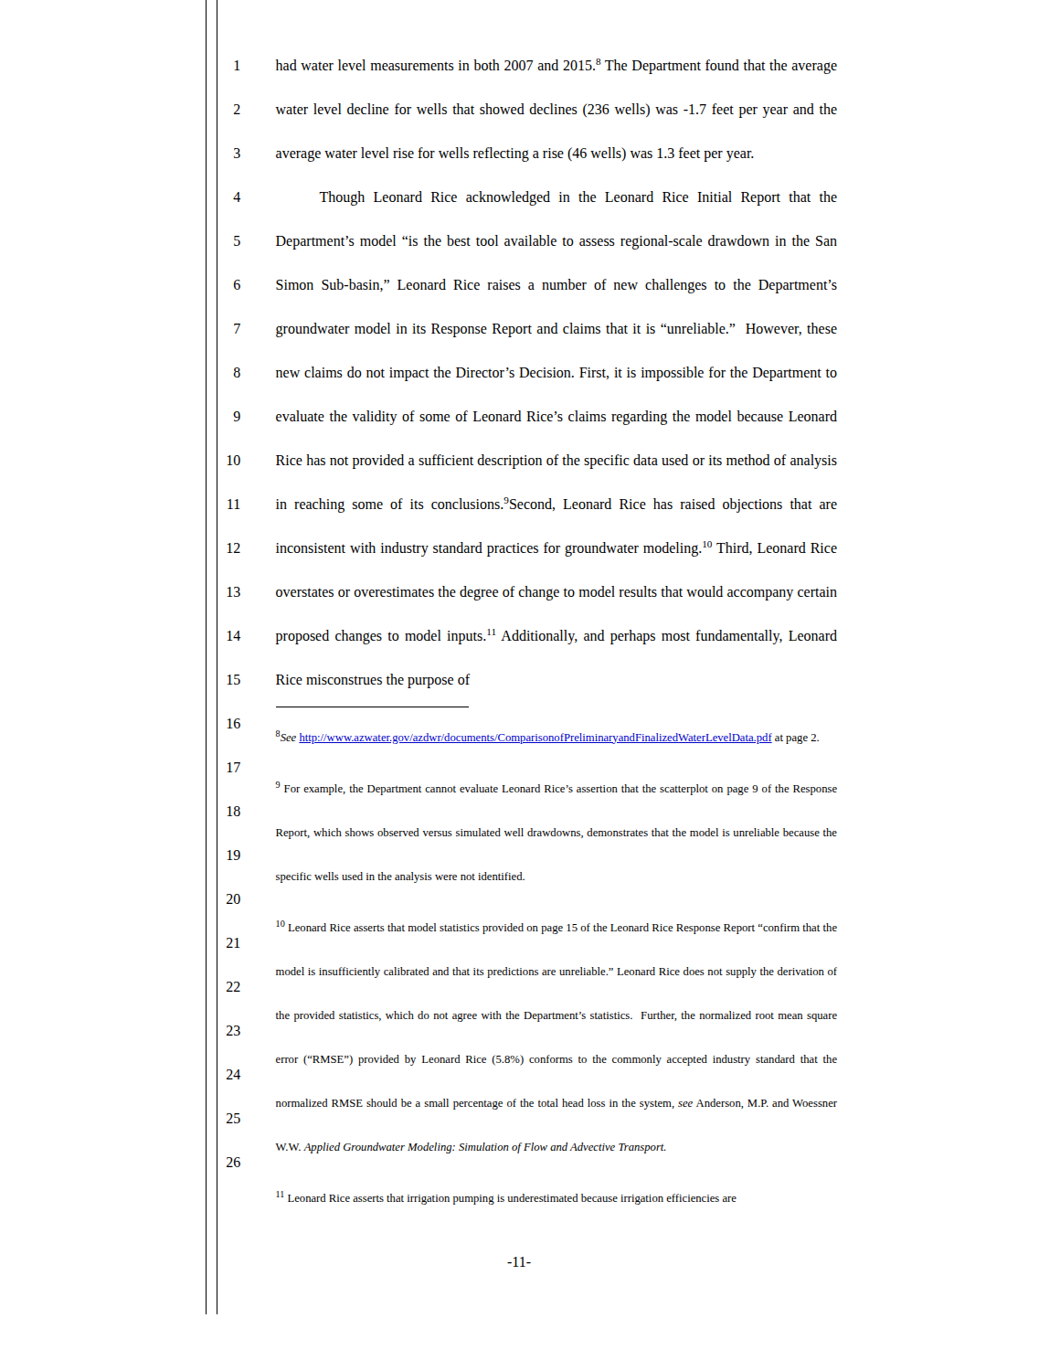1
2
3
4
5
6
7
8
9
10
11
12
13
14
15
16
17
18
19
20
21
22
23
24
25
26
had water level measurements in both 2007 and 2015.8 The Department found that the average water level decline for wells that showed declines (236 wells) was -1.7 feet per year and the average water level rise for wells reflecting a rise (46 wells) was 1.3 feet per year.
Though Leonard Rice acknowledged in the Leonard Rice Initial Report that the Department’s model “is the best tool available to assess regional-scale drawdown in the San Simon Sub-basin,” Leonard Rice raises a number of new challenges to the Department’s groundwater model in its Response Report and claims that it is “unreliable.” However, these new claims do not impact the Director’s Decision. First, it is impossible for the Department to evaluate the validity of some of Leonard Rice’s claims regarding the model because Leonard Rice has not provided a sufficient description of the specific data used or its method of analysis in reaching some of its conclusions.9Second, Leonard Rice has raised objections that are inconsistent with industry standard practices for groundwater modeling.10 Third, Leonard Rice overstates or overestimates the degree of change to model results that would accompany certain proposed changes to model inputs.11 Additionally, and perhaps most fundamentally, Leonard Rice misconstrues the purpose of
8 See http://www.azwater.gov/azdwr/documents/ComparisonofPreliminaryandFinalizedWaterLevelData.pdf at page 2.
9 For example, the Department cannot evaluate Leonard Rice’s assertion that the scatterplot on page 9 of the Response Report, which shows observed versus simulated well drawdowns, demonstrates that the model is unreliable because the specific wells used in the analysis were not identified.
10 Leonard Rice asserts that model statistics provided on page 15 of the Leonard Rice Response Report “confirm that the model is insufficiently calibrated and that its predictions are unreliable.” Leonard Rice does not supply the derivation of the provided statistics, which do not agree with the Department’s statistics. Further, the normalized root mean square error (“RMSE”) provided by Leonard Rice (5.8%) conforms to the commonly accepted industry standard that the normalized RMSE should be a small percentage of the total head loss in the system, see Anderson, M.P. and Woessner W.W. Applied Groundwater Modeling: Simulation of Flow and Advective Transport.
11 Leonard Rice asserts that irrigation pumping is underestimated because irrigation efficiencies are
-11-